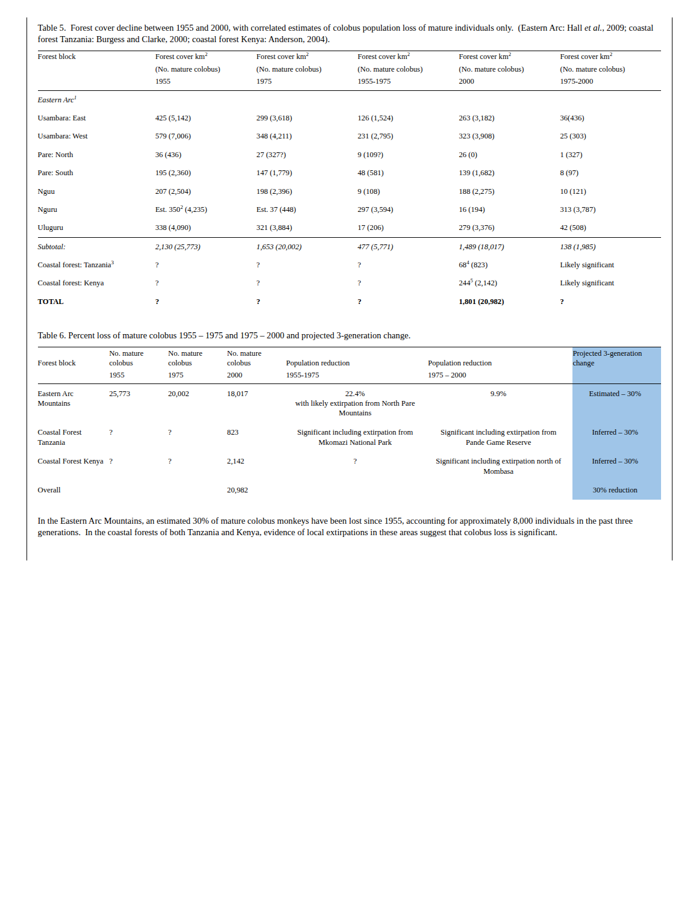Table 5. Forest cover decline between 1955 and 2000, with correlated estimates of colobus population loss of mature individuals only. (Eastern Arc: Hall et al., 2009; coastal forest Tanzania: Burgess and Clarke, 2000; coastal forest Kenya: Anderson, 2004).
| Forest block | Forest cover km 2 | Forest cover km 2 | Forest cover km 2 | Forest cover km 2 | Forest cover km 2 |
| --- | --- | --- | --- | --- | --- |
| | (No. mature colobus) | (No. mature colobus) | (No. mature colobus) | (No. mature colobus) | (No. mature colobus) |
| | 1955 | 1975 | 1955-1975 | 2000 | 1975-2000 |
| Eastern Arc 1 | | | | | |
| Usambara: East | 425 (5,142) | 299 (3,618) | 126 (1,524) | 263 (3,182) | 36(436) |
| Usambara: West | 579 (7,006) | 348 (4,211) | 231 (2,795) | 323 (3,908) | 25 (303) |
| Pare: North | 36 (436) | 27 (327?) | 9 (109?) | 26 (0) | 1 (327) |
| Pare: South | 195 (2,360) | 147 (1,779) | 48 (581) | 139 (1,682) | 8 (97) |
| Nguu | 207 (2,504) | 198 (2,396) | 9 (108) | 188 (2,275) | 10 (121) |
| Nguru | Est. 350 2 (4,235) | Est. 37 (448) | 297 (3,594) | 16 (194) | 313 (3,787) |
| Uluguru | 338 (4,090) | 321 (3,884) | 17 (206) | 279 (3,376) | 42 (508) |
| Subtotal: | 2,130 (25,773) | 1,653 (20,002) | 477 (5,771) | 1,489 (18,017) | 138 (1,985) |
| Coastal forest: Tanzania 3 | ? | ? | ? | 68 4 (823) | Likely significant |
| Coastal forest: Kenya | ? | ? | ? | 244 5 (2,142) | Likely significant |
| TOTAL | ? | ? | ? | 1,801 (20,982) | ? |
Table 6. Percent loss of mature colobus 1955 – 1975 and 1975 – 2000 and projected 3-generation change.
| Forest block | No. mature colobus | No. mature colobus | No. mature colobus | Population reduction | Population reduction | Projected 3-generation change |
| --- | --- | --- | --- | --- | --- | --- |
| | 1955 | 1975 | 2000 | 1955-1975 | 1975 – 2000 | |
| Eastern Arc Mountains | 25,773 | 20,002 | 18,017 | 22.4% with likely extirpation from North Pare Mountains | 9.9% | Estimated – 30% |
| Coastal Forest Tanzania | ? | ? | 823 | Significant including extirpation from Mkomazi National Park | Significant including extirpation from Pande Game Reserve | Inferred – 30% |
| Coastal Forest Kenya | ? | ? | 2,142 | ? | Significant including extirpation north of Mombasa | Inferred – 30% |
| Overall | | | 20,982 | | | 30% reduction |
In the Eastern Arc Mountains, an estimated 30% of mature colobus monkeys have been lost since 1955, accounting for approximately 8,000 individuals in the past three generations. In the coastal forests of both Tanzania and Kenya, evidence of local extirpations in these areas suggest that colobus loss is significant.